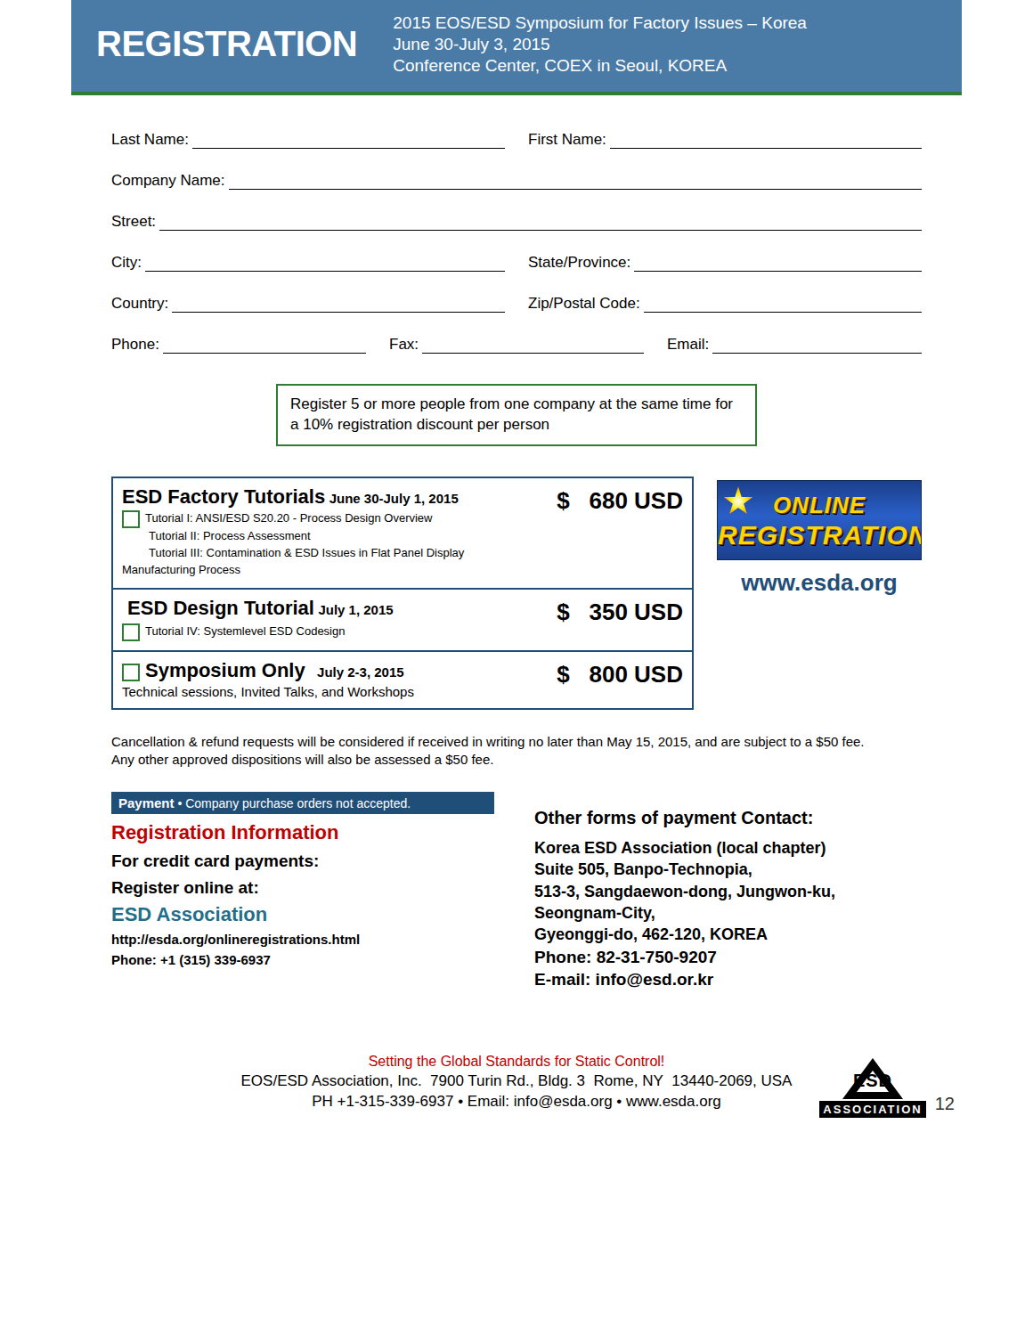REGISTRATION
2015 EOS/ESD Symposium for Factory Issues – Korea
June 30-July 3, 2015
Conference Center, COEX in Seoul, KOREA
Last Name:
First Name:
Company Name:
Street:
City:
State/Province:
Country:
Zip/Postal Code:
Phone:
Fax:
Email:
Register 5 or more people from one company at the same time for a 10% registration discount per person
ESD Factory Tutorials June 30-July 1, 2015
Tutorial I: ANSI/ESD S20.20 - Process Design Overview
Tutorial II: Process Assessment
Tutorial III: Contamination & ESD Issues in Flat Panel Display Manufacturing Process
$ 680 USD
ESD Design Tutorial July 1, 2015
Tutorial IV: Systemlevel ESD Codesign
$ 350 USD
Symposium Only July 2-3, 2015
Technical sessions, Invited Talks, and Workshops
$ 800 USD
ONLINE
REGISTRATION
www.esda.org
Cancellation & refund requests will be considered if received in writing no later than May 15, 2015, and are subject to a $50 fee.
Any other approved dispositions will also be assessed a $50 fee.
Payment • Company purchase orders not accepted.
Registration Information
For credit card payments:
Register online at:
ESD Association
http://esda.org/onlineregistrations.html
Phone: +1 (315) 339-6937
Other forms of payment Contact:
Korea ESD Association (local chapter)
Suite 505, Banpo-Technopia,
513-3, Sangdaewon-dong, Jungwon-ku,
Seongnam-City,
Gyeonggi-do, 462-120, KOREA
Phone: 82-31-750-9207
E-mail: info@esd.or.kr
Setting the Global Standards for Static Control!
EOS/ESD Association, Inc. 7900 Turin Rd., Bldg. 3 Rome, NY 13440-2069, USA
PH +1-315-339-6937 • Email: info@esda.org • www.esda.org
ESD
ASSOCIATION
12